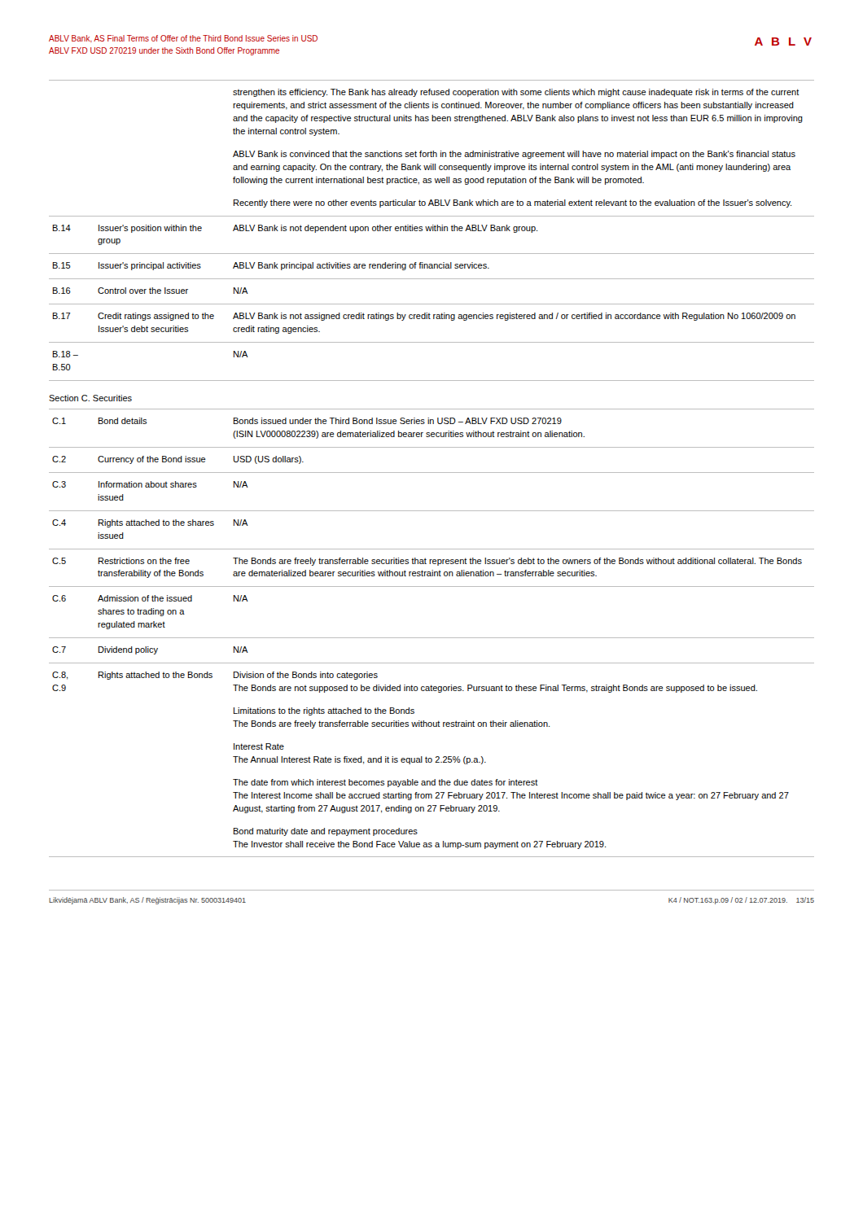ABLV Bank, AS Final Terms of Offer of the Third Bond Issue Series in USD
ABLV FXD USD 270219 under the Sixth Bond Offer Programme
A B L V
| | | strengthen its efficiency. The Bank has already refused cooperation with some clients which might cause inadequate risk in terms of the current requirements, and strict assessment of the clients is continued. Moreover, the number of compliance officers has been substantially increased and the capacity of respective structural units has been strengthened. ABLV Bank also plans to invest not less than EUR 6.5 million in improving the internal control system. ABLV Bank is convinced that the sanctions set forth in the administrative agreement will have no material impact on the Bank's financial status and earning capacity. On the contrary, the Bank will consequently improve its internal control system in the AML (anti money laundering) area following the current international best practice, as well as good reputation of the Bank will be promoted. Recently there were no other events particular to ABLV Bank which are to a material extent relevant to the evaluation of the Issuer's solvency. |
| B.14 | Issuer's position within the group | ABLV Bank is not dependent upon other entities within the ABLV Bank group. |
| B.15 | Issuer's principal activities | ABLV Bank principal activities are rendering of financial services. |
| B.16 | Control over the Issuer | N/A |
| B.17 | Credit ratings assigned to the Issuer's debt securities | ABLV Bank is not assigned credit ratings by credit rating agencies registered and / or certified in accordance with Regulation No 1060/2009 on credit rating agencies. |
| B.18 – B.50 | | N/A |
| Section C. Securities |
| C.1 | Bond details | Bonds issued under the Third Bond Issue Series in USD – ABLV FXD USD 270219 (ISIN LV0000802239) are dematerialized bearer securities without restraint on alienation. |
| C.2 | Currency of the Bond issue | USD (US dollars). |
| C.3 | Information about shares issued | N/A |
| C.4 | Rights attached to the shares issued | N/A |
| C.5 | Restrictions on the free transferability of the Bonds | The Bonds are freely transferrable securities that represent the Issuer's debt to the owners of the Bonds without additional collateral. The Bonds are dematerialized bearer securities without restraint on alienation – transferrable securities. |
| C.6 | Admission of the issued shares to trading on a regulated market | N/A |
| C.7 | Dividend policy | N/A |
| C.8, C.9 | Rights attached to the Bonds | Division of the Bonds into categories The Bonds are not supposed to be divided into categories. Pursuant to these Final Terms, straight Bonds are supposed to be issued. Limitations to the rights attached to the Bonds The Bonds are freely transferrable securities without restraint on their alienation. Interest Rate The Annual Interest Rate is fixed, and it is equal to 2.25% (p.a.). The date from which interest becomes payable and the due dates for interest The Interest Income shall be accrued starting from 27 February 2017. The Interest Income shall be paid twice a year: on 27 February and 27 August, starting from 27 August 2017, ending on 27 February 2019. Bond maturity date and repayment procedures The Investor shall receive the Bond Face Value as a lump-sum payment on 27 February 2019. |
Likvidējamā ABLV Bank, AS / Reģistrācijas Nr. 50003149401
K4 / NOT.163.p.09 / 02 / 12.07.2019. 13/15